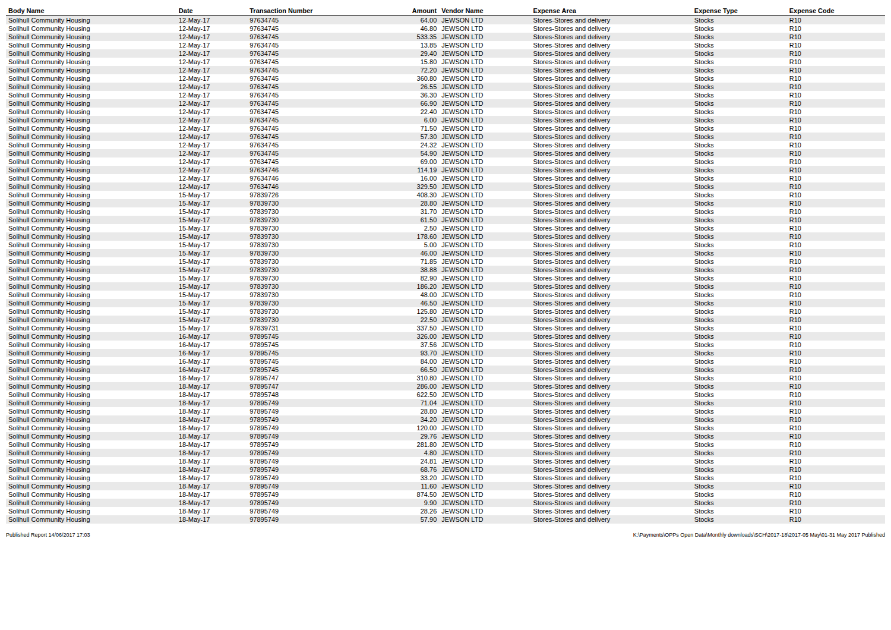| Body Name | Date | Transaction Number | Amount | Vendor Name | Expense Area | Expense Type | Expense Code |
| --- | --- | --- | --- | --- | --- | --- | --- |
| Solihull Community Housing | 12-May-17 | 97634745 | 64.00 | JEWSON LTD | Stores-Stores and delivery | Stocks | R10 |
| Solihull Community Housing | 12-May-17 | 97634745 | 46.80 | JEWSON LTD | Stores-Stores and delivery | Stocks | R10 |
| Solihull Community Housing | 12-May-17 | 97634745 | 533.35 | JEWSON LTD | Stores-Stores and delivery | Stocks | R10 |
| Solihull Community Housing | 12-May-17 | 97634745 | 13.85 | JEWSON LTD | Stores-Stores and delivery | Stocks | R10 |
| Solihull Community Housing | 12-May-17 | 97634745 | 29.40 | JEWSON LTD | Stores-Stores and delivery | Stocks | R10 |
| Solihull Community Housing | 12-May-17 | 97634745 | 15.80 | JEWSON LTD | Stores-Stores and delivery | Stocks | R10 |
| Solihull Community Housing | 12-May-17 | 97634745 | 72.20 | JEWSON LTD | Stores-Stores and delivery | Stocks | R10 |
| Solihull Community Housing | 12-May-17 | 97634745 | 360.80 | JEWSON LTD | Stores-Stores and delivery | Stocks | R10 |
| Solihull Community Housing | 12-May-17 | 97634745 | 26.55 | JEWSON LTD | Stores-Stores and delivery | Stocks | R10 |
| Solihull Community Housing | 12-May-17 | 97634745 | 36.30 | JEWSON LTD | Stores-Stores and delivery | Stocks | R10 |
| Solihull Community Housing | 12-May-17 | 97634745 | 66.90 | JEWSON LTD | Stores-Stores and delivery | Stocks | R10 |
| Solihull Community Housing | 12-May-17 | 97634745 | 22.40 | JEWSON LTD | Stores-Stores and delivery | Stocks | R10 |
| Solihull Community Housing | 12-May-17 | 97634745 | 6.00 | JEWSON LTD | Stores-Stores and delivery | Stocks | R10 |
| Solihull Community Housing | 12-May-17 | 97634745 | 71.50 | JEWSON LTD | Stores-Stores and delivery | Stocks | R10 |
| Solihull Community Housing | 12-May-17 | 97634745 | 57.30 | JEWSON LTD | Stores-Stores and delivery | Stocks | R10 |
| Solihull Community Housing | 12-May-17 | 97634745 | 24.32 | JEWSON LTD | Stores-Stores and delivery | Stocks | R10 |
| Solihull Community Housing | 12-May-17 | 97634745 | 54.90 | JEWSON LTD | Stores-Stores and delivery | Stocks | R10 |
| Solihull Community Housing | 12-May-17 | 97634745 | 69.00 | JEWSON LTD | Stores-Stores and delivery | Stocks | R10 |
| Solihull Community Housing | 12-May-17 | 97634746 | 114.19 | JEWSON LTD | Stores-Stores and delivery | Stocks | R10 |
| Solihull Community Housing | 12-May-17 | 97634746 | 16.00 | JEWSON LTD | Stores-Stores and delivery | Stocks | R10 |
| Solihull Community Housing | 12-May-17 | 97634746 | 329.50 | JEWSON LTD | Stores-Stores and delivery | Stocks | R10 |
| Solihull Community Housing | 15-May-17 | 97839726 | 408.30 | JEWSON LTD | Stores-Stores and delivery | Stocks | R10 |
| Solihull Community Housing | 15-May-17 | 97839730 | 28.80 | JEWSON LTD | Stores-Stores and delivery | Stocks | R10 |
| Solihull Community Housing | 15-May-17 | 97839730 | 31.70 | JEWSON LTD | Stores-Stores and delivery | Stocks | R10 |
| Solihull Community Housing | 15-May-17 | 97839730 | 61.50 | JEWSON LTD | Stores-Stores and delivery | Stocks | R10 |
| Solihull Community Housing | 15-May-17 | 97839730 | 2.50 | JEWSON LTD | Stores-Stores and delivery | Stocks | R10 |
| Solihull Community Housing | 15-May-17 | 97839730 | 178.60 | JEWSON LTD | Stores-Stores and delivery | Stocks | R10 |
| Solihull Community Housing | 15-May-17 | 97839730 | 5.00 | JEWSON LTD | Stores-Stores and delivery | Stocks | R10 |
| Solihull Community Housing | 15-May-17 | 97839730 | 46.00 | JEWSON LTD | Stores-Stores and delivery | Stocks | R10 |
| Solihull Community Housing | 15-May-17 | 97839730 | 71.85 | JEWSON LTD | Stores-Stores and delivery | Stocks | R10 |
| Solihull Community Housing | 15-May-17 | 97839730 | 38.88 | JEWSON LTD | Stores-Stores and delivery | Stocks | R10 |
| Solihull Community Housing | 15-May-17 | 97839730 | 82.90 | JEWSON LTD | Stores-Stores and delivery | Stocks | R10 |
| Solihull Community Housing | 15-May-17 | 97839730 | 186.20 | JEWSON LTD | Stores-Stores and delivery | Stocks | R10 |
| Solihull Community Housing | 15-May-17 | 97839730 | 48.00 | JEWSON LTD | Stores-Stores and delivery | Stocks | R10 |
| Solihull Community Housing | 15-May-17 | 97839730 | 46.50 | JEWSON LTD | Stores-Stores and delivery | Stocks | R10 |
| Solihull Community Housing | 15-May-17 | 97839730 | 125.80 | JEWSON LTD | Stores-Stores and delivery | Stocks | R10 |
| Solihull Community Housing | 15-May-17 | 97839730 | 22.50 | JEWSON LTD | Stores-Stores and delivery | Stocks | R10 |
| Solihull Community Housing | 15-May-17 | 97839731 | 337.50 | JEWSON LTD | Stores-Stores and delivery | Stocks | R10 |
| Solihull Community Housing | 16-May-17 | 97895745 | 326.00 | JEWSON LTD | Stores-Stores and delivery | Stocks | R10 |
| Solihull Community Housing | 16-May-17 | 97895745 | 37.56 | JEWSON LTD | Stores-Stores and delivery | Stocks | R10 |
| Solihull Community Housing | 16-May-17 | 97895745 | 93.70 | JEWSON LTD | Stores-Stores and delivery | Stocks | R10 |
| Solihull Community Housing | 16-May-17 | 97895745 | 84.00 | JEWSON LTD | Stores-Stores and delivery | Stocks | R10 |
| Solihull Community Housing | 16-May-17 | 97895745 | 66.50 | JEWSON LTD | Stores-Stores and delivery | Stocks | R10 |
| Solihull Community Housing | 18-May-17 | 97895747 | 310.80 | JEWSON LTD | Stores-Stores and delivery | Stocks | R10 |
| Solihull Community Housing | 18-May-17 | 97895747 | 286.00 | JEWSON LTD | Stores-Stores and delivery | Stocks | R10 |
| Solihull Community Housing | 18-May-17 | 97895748 | 622.50 | JEWSON LTD | Stores-Stores and delivery | Stocks | R10 |
| Solihull Community Housing | 18-May-17 | 97895749 | 71.04 | JEWSON LTD | Stores-Stores and delivery | Stocks | R10 |
| Solihull Community Housing | 18-May-17 | 97895749 | 28.80 | JEWSON LTD | Stores-Stores and delivery | Stocks | R10 |
| Solihull Community Housing | 18-May-17 | 97895749 | 34.20 | JEWSON LTD | Stores-Stores and delivery | Stocks | R10 |
| Solihull Community Housing | 18-May-17 | 97895749 | 120.00 | JEWSON LTD | Stores-Stores and delivery | Stocks | R10 |
| Solihull Community Housing | 18-May-17 | 97895749 | 29.76 | JEWSON LTD | Stores-Stores and delivery | Stocks | R10 |
| Solihull Community Housing | 18-May-17 | 97895749 | 281.80 | JEWSON LTD | Stores-Stores and delivery | Stocks | R10 |
| Solihull Community Housing | 18-May-17 | 97895749 | 4.80 | JEWSON LTD | Stores-Stores and delivery | Stocks | R10 |
| Solihull Community Housing | 18-May-17 | 97895749 | 24.81 | JEWSON LTD | Stores-Stores and delivery | Stocks | R10 |
| Solihull Community Housing | 18-May-17 | 97895749 | 68.76 | JEWSON LTD | Stores-Stores and delivery | Stocks | R10 |
| Solihull Community Housing | 18-May-17 | 97895749 | 33.20 | JEWSON LTD | Stores-Stores and delivery | Stocks | R10 |
| Solihull Community Housing | 18-May-17 | 97895749 | 11.60 | JEWSON LTD | Stores-Stores and delivery | Stocks | R10 |
| Solihull Community Housing | 18-May-17 | 97895749 | 874.50 | JEWSON LTD | Stores-Stores and delivery | Stocks | R10 |
| Solihull Community Housing | 18-May-17 | 97895749 | 9.90 | JEWSON LTD | Stores-Stores and delivery | Stocks | R10 |
| Solihull Community Housing | 18-May-17 | 97895749 | 28.26 | JEWSON LTD | Stores-Stores and delivery | Stocks | R10 |
| Solihull Community Housing | 18-May-17 | 97895749 | 57.90 | JEWSON LTD | Stores-Stores and delivery | Stocks | R10 |
Published Report 14/06/2017 17:03 K:\Payments\OPPs Open Data\Monthly downloads\SCH\2017-18\2017-05 May\01-31 May 2017 Published